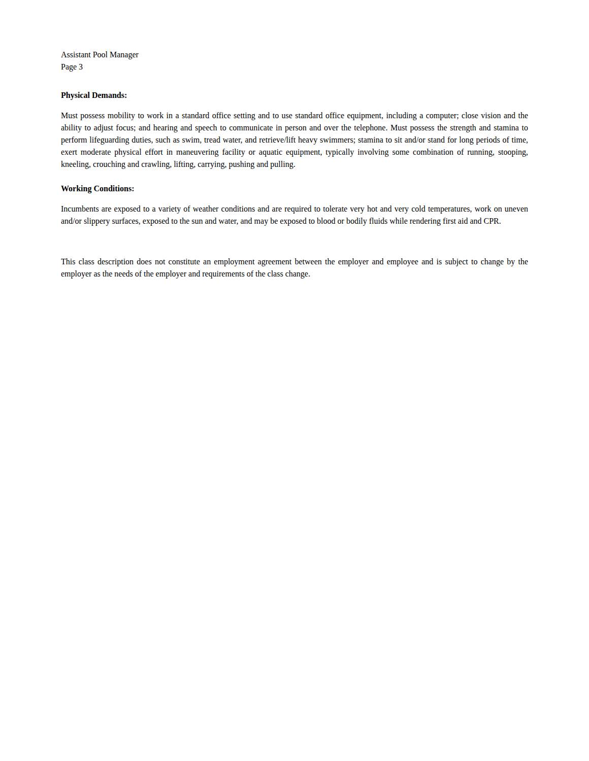Assistant Pool Manager
Page 3
Physical Demands:
Must possess mobility to work in a standard office setting and to use standard office equipment, including a computer; close vision and the ability to adjust focus; and hearing and speech to communicate in person and over the telephone. Must possess the strength and stamina to perform lifeguarding duties, such as swim, tread water, and retrieve/lift heavy swimmers; stamina to sit and/or stand for long periods of time, exert moderate physical effort in maneuvering facility or aquatic equipment, typically involving some combination of running, stooping, kneeling, crouching and crawling, lifting, carrying, pushing and pulling.
Working Conditions:
Incumbents are exposed to a variety of weather conditions and are required to tolerate very hot and very cold temperatures, work on uneven and/or slippery surfaces, exposed to the sun and water, and may be exposed to blood or bodily fluids while rendering first aid and CPR.
This class description does not constitute an employment agreement between the employer and employee and is subject to change by the employer as the needs of the employer and requirements of the class change.